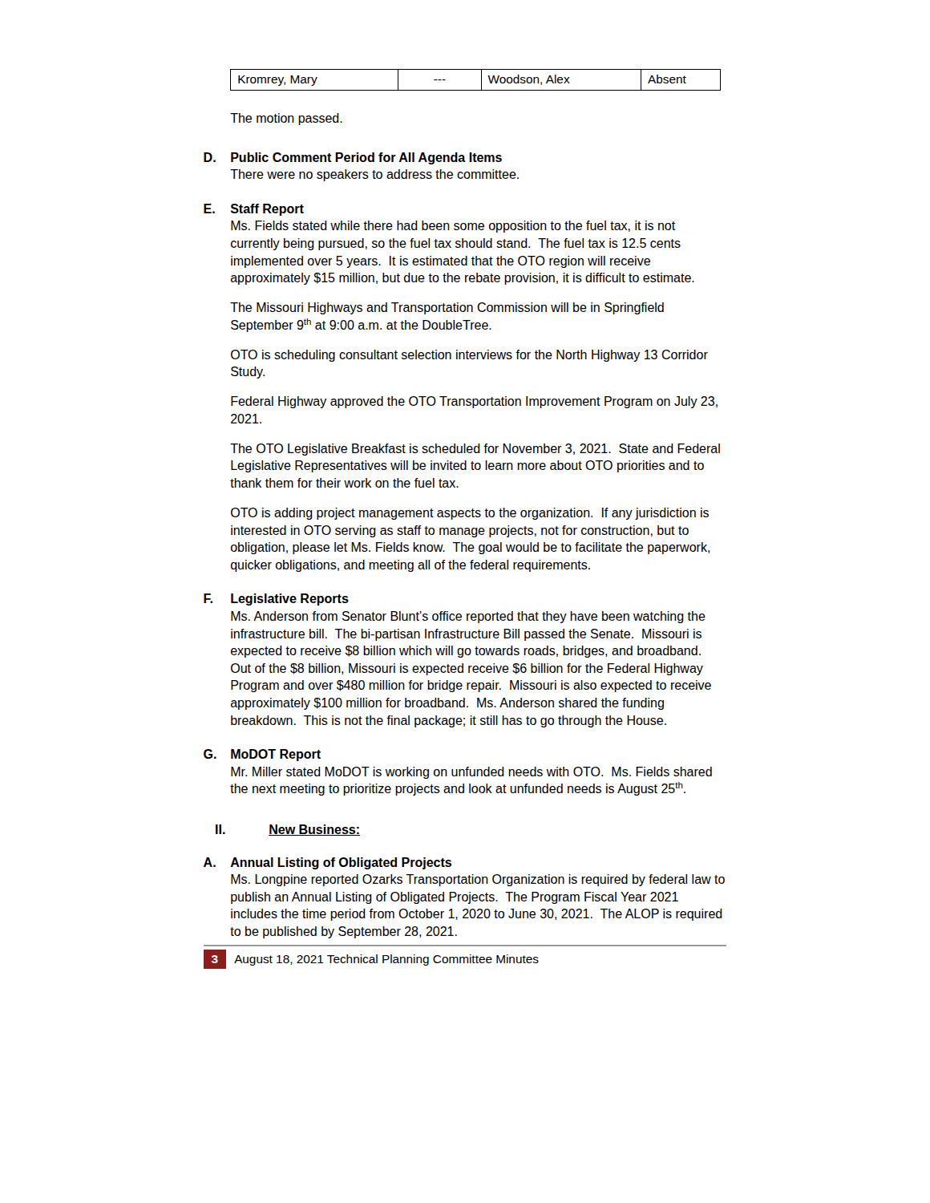| Kromrey, Mary | --- | Woodson, Alex | Absent |
The motion passed.
D. Public Comment Period for All Agenda Items
There were no speakers to address the committee.
E. Staff Report
Ms. Fields stated while there had been some opposition to the fuel tax, it is not currently being pursued, so the fuel tax should stand. The fuel tax is 12.5 cents implemented over 5 years. It is estimated that the OTO region will receive approximately $15 million, but due to the rebate provision, it is difficult to estimate.
The Missouri Highways and Transportation Commission will be in Springfield September 9th at 9:00 a.m. at the DoubleTree.
OTO is scheduling consultant selection interviews for the North Highway 13 Corridor Study.
Federal Highway approved the OTO Transportation Improvement Program on July 23, 2021.
The OTO Legislative Breakfast is scheduled for November 3, 2021. State and Federal Legislative Representatives will be invited to learn more about OTO priorities and to thank them for their work on the fuel tax.
OTO is adding project management aspects to the organization. If any jurisdiction is interested in OTO serving as staff to manage projects, not for construction, but to obligation, please let Ms. Fields know. The goal would be to facilitate the paperwork, quicker obligations, and meeting all of the federal requirements.
F. Legislative Reports
Ms. Anderson from Senator Blunt’s office reported that they have been watching the infrastructure bill. The bi-partisan Infrastructure Bill passed the Senate. Missouri is expected to receive $8 billion which will go towards roads, bridges, and broadband. Out of the $8 billion, Missouri is expected receive $6 billion for the Federal Highway Program and over $480 million for bridge repair. Missouri is also expected to receive approximately $100 million for broadband. Ms. Anderson shared the funding breakdown. This is not the final package; it still has to go through the House.
G. MoDOT Report
Mr. Miller stated MoDOT is working on unfunded needs with OTO. Ms. Fields shared the next meeting to prioritize projects and look at unfunded needs is August 25th.
II. New Business:
A. Annual Listing of Obligated Projects
Ms. Longpine reported Ozarks Transportation Organization is required by federal law to publish an Annual Listing of Obligated Projects. The Program Fiscal Year 2021 includes the time period from October 1, 2020 to June 30, 2021. The ALOP is required to be published by September 28, 2021.
3
August 18, 2021 Technical Planning Committee Minutes